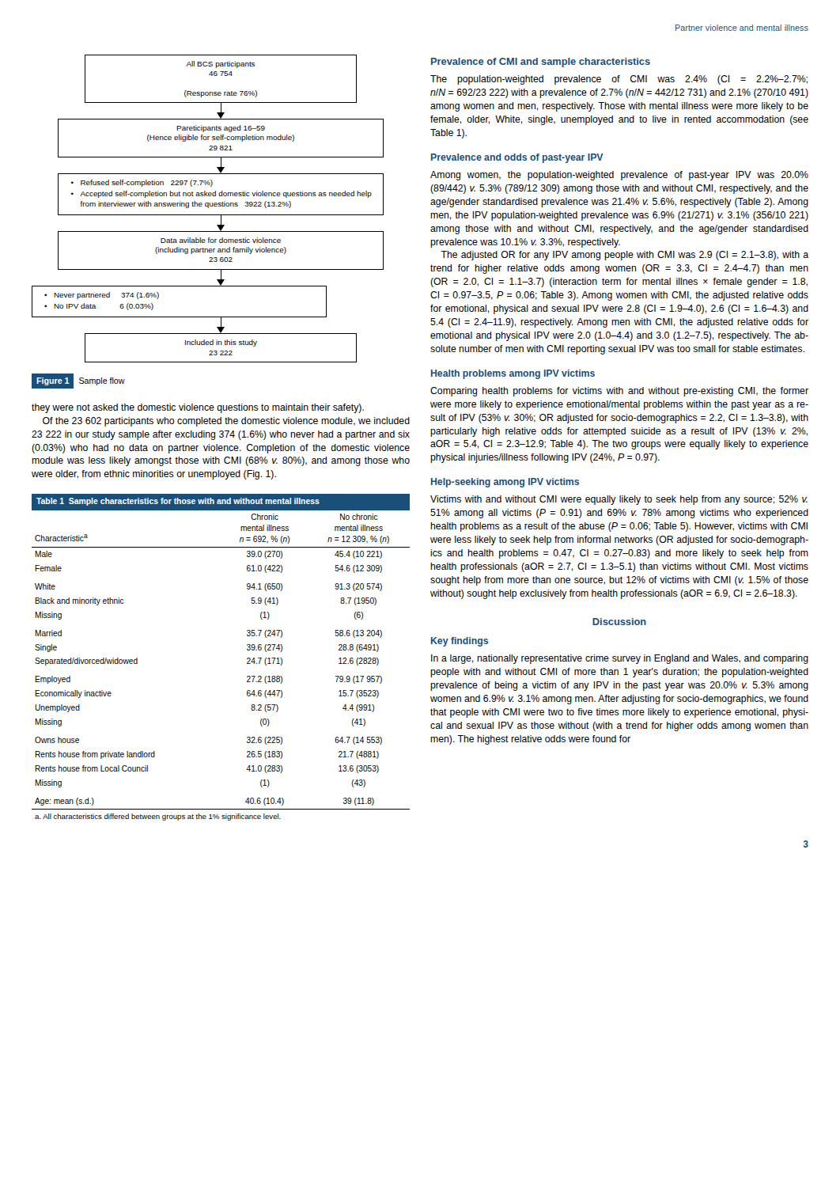Partner violence and mental illness
All BCS participants
46 754
(Response rate 76%)
Pareticipants aged 16–59
(Hence eligible for self-completion module)
29 821
Refused self-completion 2297 (7.7%)
Accepted self-completion but not asked domestic violence questions as needed help from interviewer with answering the questions 3922 (13.2%)
Data avilable for domestic violence
(including partner and family violence)
23 602
Never partnered 374 (1.6%)
No IPV data 6 (0.03%)
Included in this study
23 222
Figure 1 Sample flow
they were not asked the domestic violence questions to maintain their safety).
Of the 23 602 participants who completed the domestic violence module, we included 23 222 in our study sample after excluding 374 (1.6%) who never had a partner and six (0.03%) who had no data on partner violence. Completion of the domestic violence module was less likely amongst those with CMI (68% v. 80%), and among those who were older, from ethnic minorities or unemployed (Fig. 1).
Table 1 Sample characteristics for those with and without mental illness
| Characteristic a | Chronic mental illness n = 692, % ( n ) | No chronic mental illness n = 12 309, % ( n ) |
| --- | --- | --- |
| Male | 39.0 (270) | 45.4 (10 221) |
| Female | 61.0 (422) | 54.6 (12 309) |
| White | 94.1 (650) | 91.3 (20 574) |
| Black and minority ethnic | 5.9 (41) | 8.7 (1950) |
| Missing | (1) | (6) |
| Married | 35.7 (247) | 58.6 (13 204) |
| Single | 39.6 (274) | 28.8 (6491) |
| Separated/divorced/widowed | 24.7 (171) | 12.6 (2828) |
| Employed | 27.2 (188) | 79.9 (17 957) |
| Economically inactive | 64.6 (447) | 15.7 (3523) |
| Unemployed | 8.2 (57) | 4.4 (991) |
| Missing | (0) | (41) |
| Owns house | 32.6 (225) | 64.7 (14 553) |
| Rents house from private landlord | 26.5 (183) | 21.7 (4881) |
| Rents house from Local Council | 41.0 (283) | 13.6 (3053) |
| Missing | (1) | (43) |
| Age: mean (s.d.) | 40.6 (10.4) | 39 (11.8) |
| a. All characteristics differed between groups at the 1% significance level. |
Prevalence of CMI and sample characteristics
The population-weighted prevalence of CMI was 2.4% (CI = 2.2%–2.7%; n/N = 692/23 222) with a prevalence of 2.7% (n/N = 442/12 731) and 2.1% (270/10 491) among women and men, respectively. Those with mental illness were more likely to be female, older, White, single, unemployed and to live in rented accommodation (see Table 1).
Prevalence and odds of past-year IPV
Among women, the population-weighted prevalence of past-year IPV was 20.0% (89/442) v. 5.3% (789/12 309) among those with and without CMI, respectively, and the age/gender standardised prevalence was 21.4% v. 5.6%, respectively (Table 2). Among men, the IPV population-weighted prevalence was 6.9% (21/271) v. 3.1% (356/10 221) among those with and without CMI, respectively, and the age/gender standardised prevalence was 10.1% v. 3.3%, respectively.
The adjusted OR for any IPV among people with CMI was 2.9 (CI = 2.1–3.8), with a trend for higher relative odds among women (OR = 3.3, CI = 2.4–4.7) than men (OR = 2.0, CI = 1.1–3.7) (interaction term for mental illnes × female gender = 1.8, CI = 0.97–3.5, P = 0.06; Table 3). Among women with CMI, the adjusted relative odds for emotional, physical and sexual IPV were 2.8 (CI = 1.9–4.0), 2.6 (CI = 1.6–4.3) and 5.4 (CI = 2.4–11.9), respectively. Among men with CMI, the adjusted relative odds for emotional and physical IPV were 2.0 (1.0–4.4) and 3.0 (1.2–7.5), respectively. The absolute number of men with CMI reporting sexual IPV was too small for stable estimates.
Health problems among IPV victims
Comparing health problems for victims with and without pre-existing CMI, the former were more likely to experience emotional/mental problems within the past year as a result of IPV (53% v. 30%; OR adjusted for socio-demographics = 2.2, CI = 1.3–3.8), with particularly high relative odds for attempted suicide as a result of IPV (13% v. 2%, aOR = 5.4, CI = 2.3–12.9; Table 4). The two groups were equally likely to experience physical injuries/illness following IPV (24%, P = 0.97).
Help-seeking among IPV victims
Victims with and without CMI were equally likely to seek help from any source; 52% v. 51% among all victims (P = 0.91) and 69% v. 78% among victims who experienced health problems as a result of the abuse (P = 0.06; Table 5). However, victims with CMI were less likely to seek help from informal networks (OR adjusted for socio-demographics and health problems = 0.47, CI = 0.27–0.83) and more likely to seek help from health professionals (aOR = 2.7, CI = 1.3–5.1) than victims without CMI. Most victims sought help from more than one source, but 12% of victims with CMI (v. 1.5% of those without) sought help exclusively from health professionals (aOR = 6.9, CI = 2.6–18.3).
Discussion
Key findings
In a large, nationally representative crime survey in England and Wales, and comparing people with and without CMI of more than 1 year's duration; the population-weighted prevalence of being a victim of any IPV in the past year was 20.0% v. 5.3% among women and 6.9% v. 3.1% among men. After adjusting for socio-demographics, we found that people with CMI were two to five times more likely to experience emotional, physical and sexual IPV as those without (with a trend for higher odds among women than men). The highest relative odds were found for
3